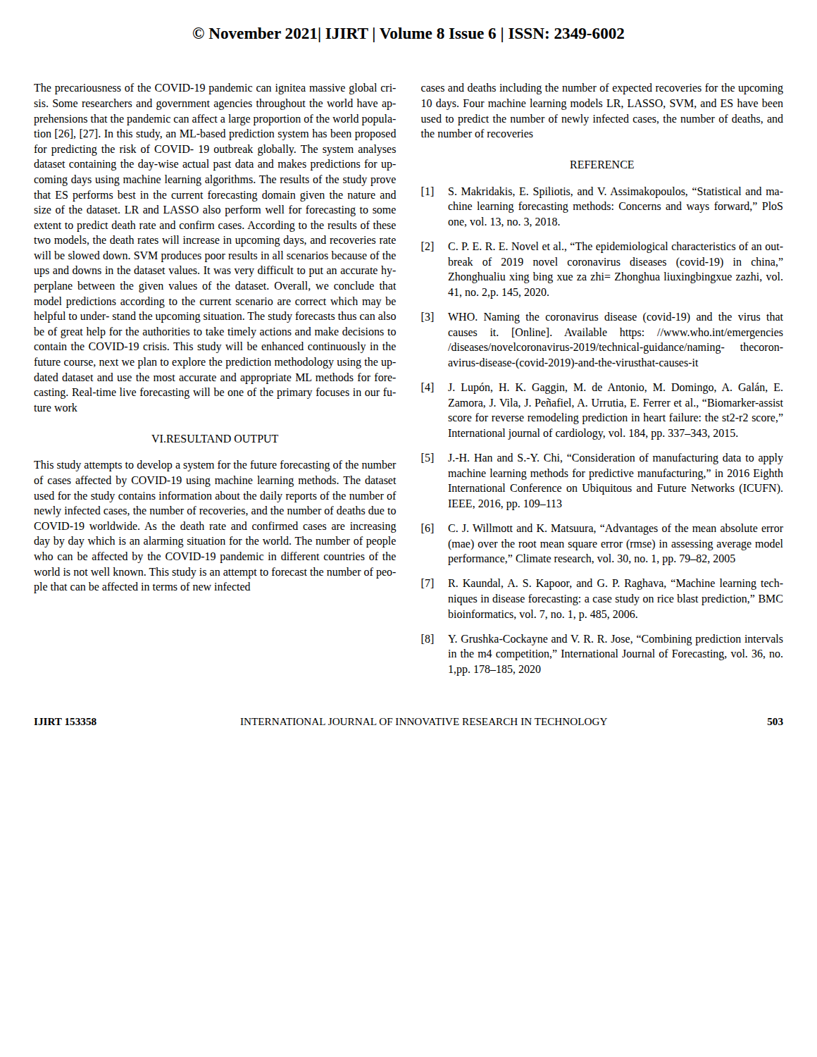© November 2021| IJIRT | Volume 8 Issue 6 | ISSN: 2349-6002
The precariousness of the COVID-19 pandemic can ignitea massive global crisis. Some researchers and government agencies throughout the world have apprehensions that the pandemic can affect a large proportion of the world population [26], [27]. In this study, an ML-based prediction system has been proposed for predicting the risk of COVID- 19 outbreak globally. The system analyses dataset containing the day-wise actual past data and makes predictions for upcoming days using machine learning algorithms. The results of the study prove that ES performs best in the current forecasting domain given the nature and size of the dataset. LR and LASSO also perform well for forecasting to some extent to predict death rate and confirm cases. According to the results of these two models, the death rates will increase in upcoming days, and recoveries rate will be slowed down. SVM produces poor results in all scenarios because of the ups and downs in the dataset values. It was very difficult to put an accurate hyperplane between the given values of the dataset. Overall, we conclude that model predictions according to the current scenario are correct which may be helpful to under- stand the upcoming situation. The study forecasts thus can also be of great help for the authorities to take timely actions and make decisions to contain the COVID-19 crisis. This study will be enhanced continuously in the future course, next we plan to explore the prediction methodology using the updated dataset and use the most accurate and appropriate ML methods for forecasting. Real-time live forecasting will be one of the primary focuses in our future work
VI.RESULTAND OUTPUT
This study attempts to develop a system for the future forecasting of the number of cases affected by COVID-19 using machine learning methods. The dataset used for the study contains information about the daily reports of the number of newly infected cases, the number of recoveries, and the number of deaths due to COVID-19 worldwide. As the death rate and confirmed cases are increasing day by day which is an alarming situation for the world. The number of people who can be affected by the COVID-19 pandemic in different countries of the world is not well known. This study is an attempt to forecast the number of people that can be affected in terms of new infected
cases and deaths including the number of expected recoveries for the upcoming 10 days. Four machine learning models LR, LASSO, SVM, and ES have been used to predict the number of newly infected cases, the number of deaths, and the number of recoveries
REFERENCE
S. Makridakis, E. Spiliotis, and V. Assimakopoulos, “Statistical and machine learning forecasting methods: Concerns and ways forward,” PloS one, vol. 13, no. 3, 2018.
C. P. E. R. E. Novel et al., “The epidemiological characteristics of an out-break of 2019 novel coronavirus diseases (covid-19) in china,” Zhonghualiu xing bing xue za zhi= Zhonghua liuxingbingxue zazhi, vol. 41, no. 2,p. 145, 2020.
WHO. Naming the coronavirus disease (covid-19) and the virus that causes it. [Online]. Available https: //www.who.int/emergencies /diseases/novelcoronavirus-2019/technical-guidance/naming- thecoronavirus-disease-(covid-2019)-and-the-virusthat-causes-it
J. Lupón, H. K. Gaggin, M. de Antonio, M. Domingo, A. Galán, E. Zamora, J. Vila, J. Peñafiel, A. Urrutia, E. Ferrer et al., “Biomarker-assist score for reverse remodeling prediction in heart failure: the st2-r2 score,” International journal of cardiology, vol. 184, pp. 337–343, 2015.
J.-H. Han and S.-Y. Chi, “Consideration of manufacturing data to apply machine learning methods for predictive manufacturing,” in 2016 Eighth International Conference on Ubiquitous and Future Networks (ICUFN). IEEE, 2016, pp. 109–113
C. J. Willmott and K. Matsuura, “Advantages of the mean absolute error (mae) over the root mean square error (rmse) in assessing average model performance,” Climate research, vol. 30, no. 1, pp. 79–82, 2005
R. Kaundal, A. S. Kapoor, and G. P. Raghava, “Machine learning tech-niques in disease forecasting: a case study on rice blast prediction,” BMC bioinformatics, vol. 7, no. 1, p. 485, 2006.
Y. Grushka-Cockayne and V. R. R. Jose, “Combining prediction intervals in the m4 competition,” International Journal of Forecasting, vol. 36, no. 1,pp. 178–185, 2020
IJIRT 153358 INTERNATIONAL JOURNAL OF INNOVATIVE RESEARCH IN TECHNOLOGY 503